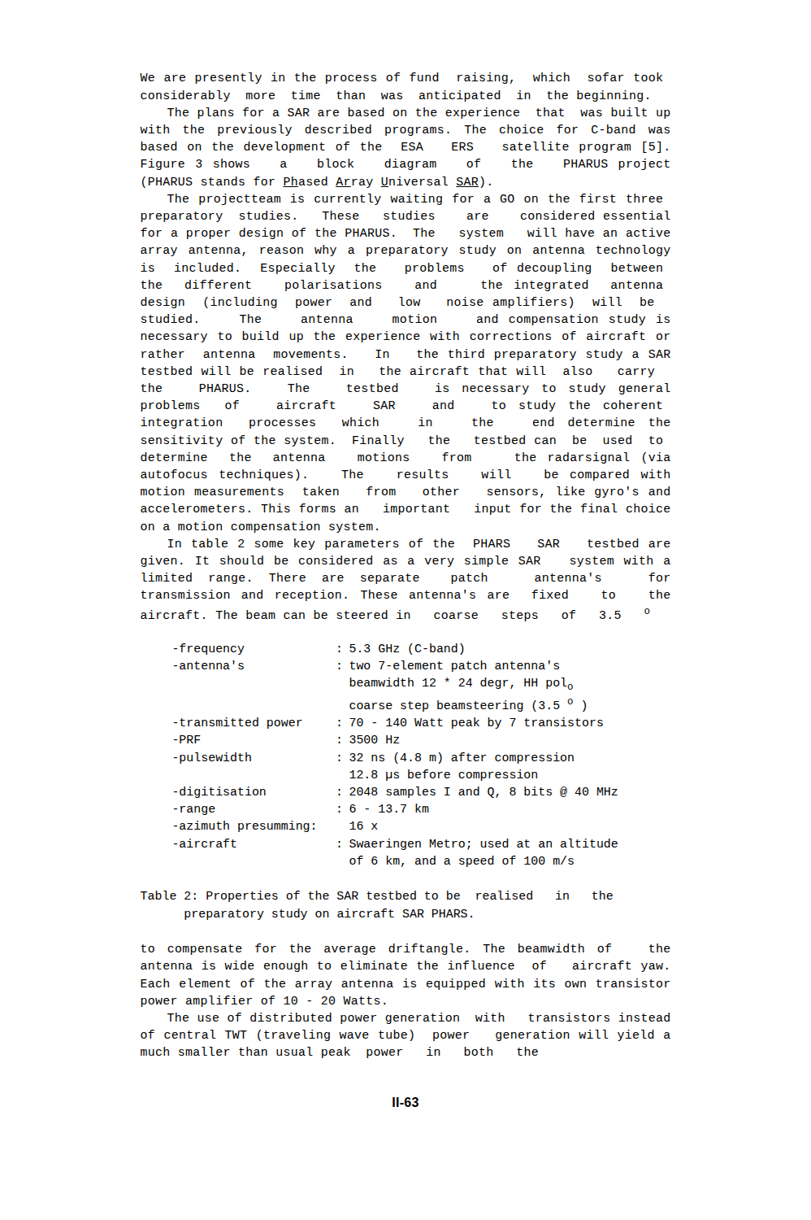We are presently in the process of fund raising, which sofar took considerably more time than was anticipated in the beginning.
The plans for a SAR are based on the experience that was built up with the previously described programs. The choice for C-band was based on the development of the ESA ERS satellite program [5]. Figure 3 shows a block diagram of the PHARUS project (PHARUS stands for Phased Array Universal SAR).
The projectteam is currently waiting for a GO on the first three preparatory studies. These studies are considered essential for a proper design of the PHARUS. The system will have an active array antenna, reason why a preparatory study on antenna technology is included. Especially the problems of decoupling between the different polarisations and the integrated antenna design (including power and low noise amplifiers) will be studied. The antenna motion and compensation study is necessary to build up the experience with corrections of aircraft or rather antenna movements. In the third preparatory study a SAR testbed will be realised in the aircraft that will also carry the PHARUS. The testbed is necessary to study general problems of aircraft SAR and to study the coherent integration processes which in the end determine the sensitivity of the system. Finally the testbed can be used to determine the antenna motions from the radarsignal (via autofocus techniques). The results will be compared with motion measurements taken from other sensors, like gyro's and accelerometers. This forms an important input for the final choice on a motion compensation system.
In table 2 some key parameters of the PHARS SAR testbed are given. It should be considered as a very simple SAR system with a limited range. There are separate patch antenna's for transmission and reception. These antenna's are fixed to the aircraft. The beam can be steered in coarse steps of 3.5 o
| -frequency | : | 5.3 GHz (C-band) |
| -antenna's | : | two 7-element patch antenna's |
| | | beamwidth 12 * 24 degr, HH pol o |
| | | coarse step beamsteering (3.5 o ) |
| -transmitted power | : | 70 - 140 Watt peak by 7 transistors |
| -PRF | : | 3500 Hz |
| -pulsewidth | : | 32 ns (4.8 m) after compression |
| | | 12.8 µs before compression |
| -digitisation | : | 2048 samples I and Q, 8 bits @ 40 MHz |
| -range | : | 6 - 13.7 km |
| -azimuth presumming: | | 16 x |
| -aircraft | : | Swaeringen Metro; used at an altitude |
| | | of 6 km, and a speed of 100 m/s |
Table 2: Properties of the SAR testbed to be realised in the preparatory study on aircraft SAR PHARS.
to compensate for the average driftangle. The beamwidth of the antenna is wide enough to eliminate the influence of aircraft yaw. Each element of the array antenna is equipped with its own transistor power amplifier of 10 - 20 Watts.
The use of distributed power generation with transistors instead of central TWT (traveling wave tube) power generation will yield a much smaller than usual peak power in both the
II-63